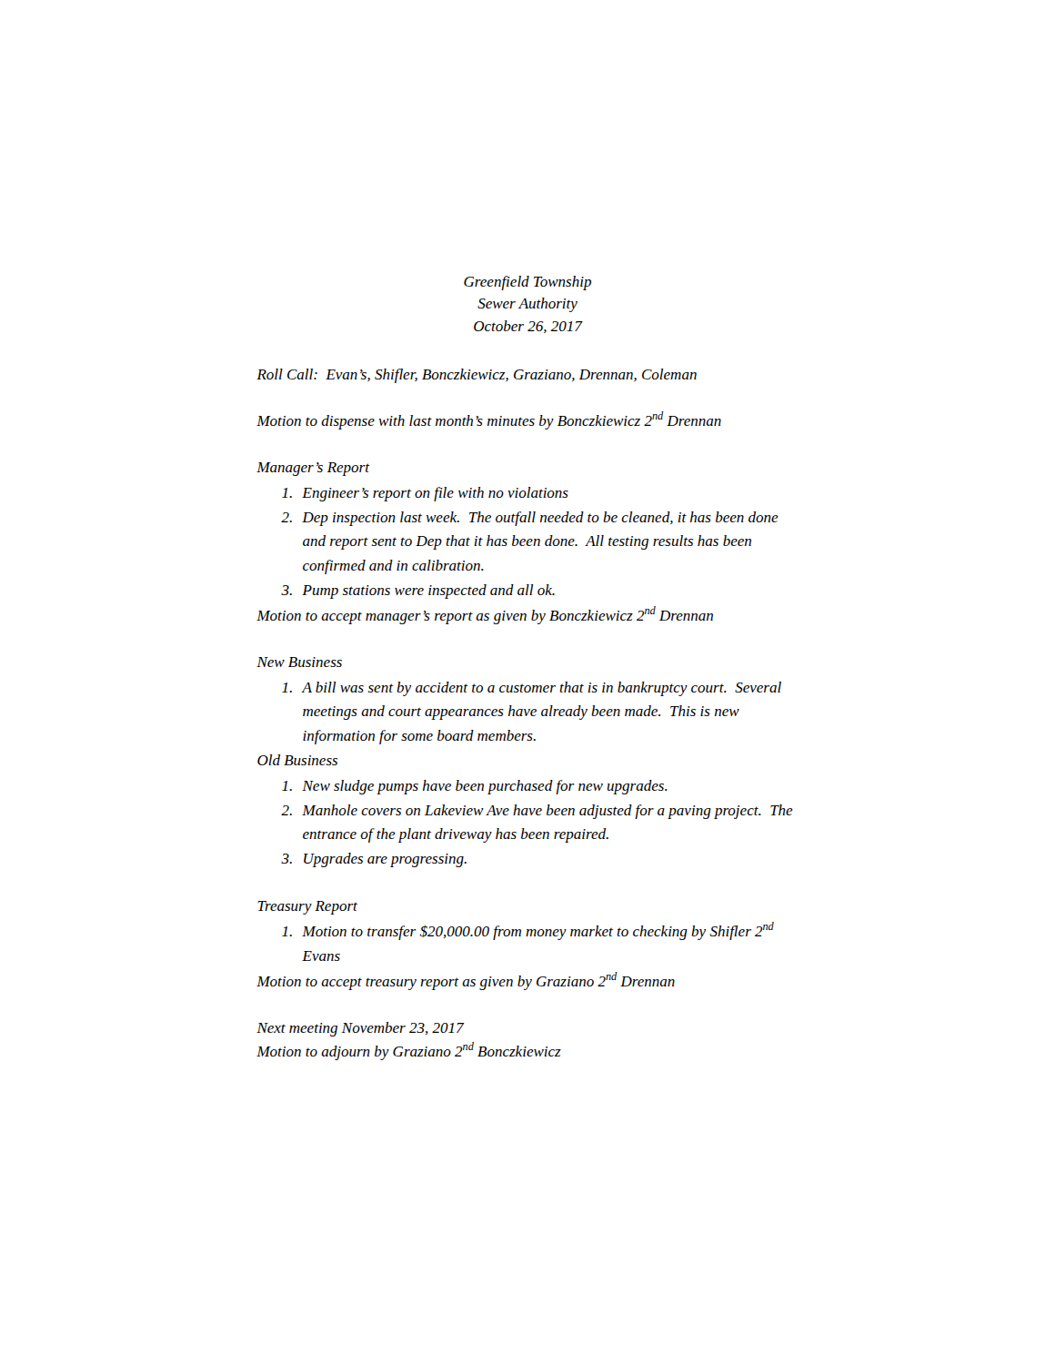Greenfield Township
Sewer Authority
October 26, 2017
Roll Call: Evan’s, Shifler, Bonczkiewicz, Graziano, Drennan, Coleman
Motion to dispense with last month’s minutes by Bonczkiewicz 2nd Drennan
Manager’s Report
Engineer’s report on file with no violations
Dep inspection last week. The outfall needed to be cleaned, it has been done and report sent to Dep that it has been done. All testing results has been confirmed and in calibration.
Pump stations were inspected and all ok.
Motion to accept manager’s report as given by Bonczkiewicz 2nd Drennan
New Business
A bill was sent by accident to a customer that is in bankruptcy court. Several meetings and court appearances have already been made. This is new information for some board members.
Old Business
New sludge pumps have been purchased for new upgrades.
Manhole covers on Lakeview Ave have been adjusted for a paving project. The entrance of the plant driveway has been repaired.
Upgrades are progressing.
Treasury Report
Motion to transfer $20,000.00 from money market to checking by Shifler 2nd Evans
Motion to accept treasury report as given by Graziano 2nd Drennan
Next meeting November 23, 2017
Motion to adjourn by Graziano 2nd Bonczkiewicz